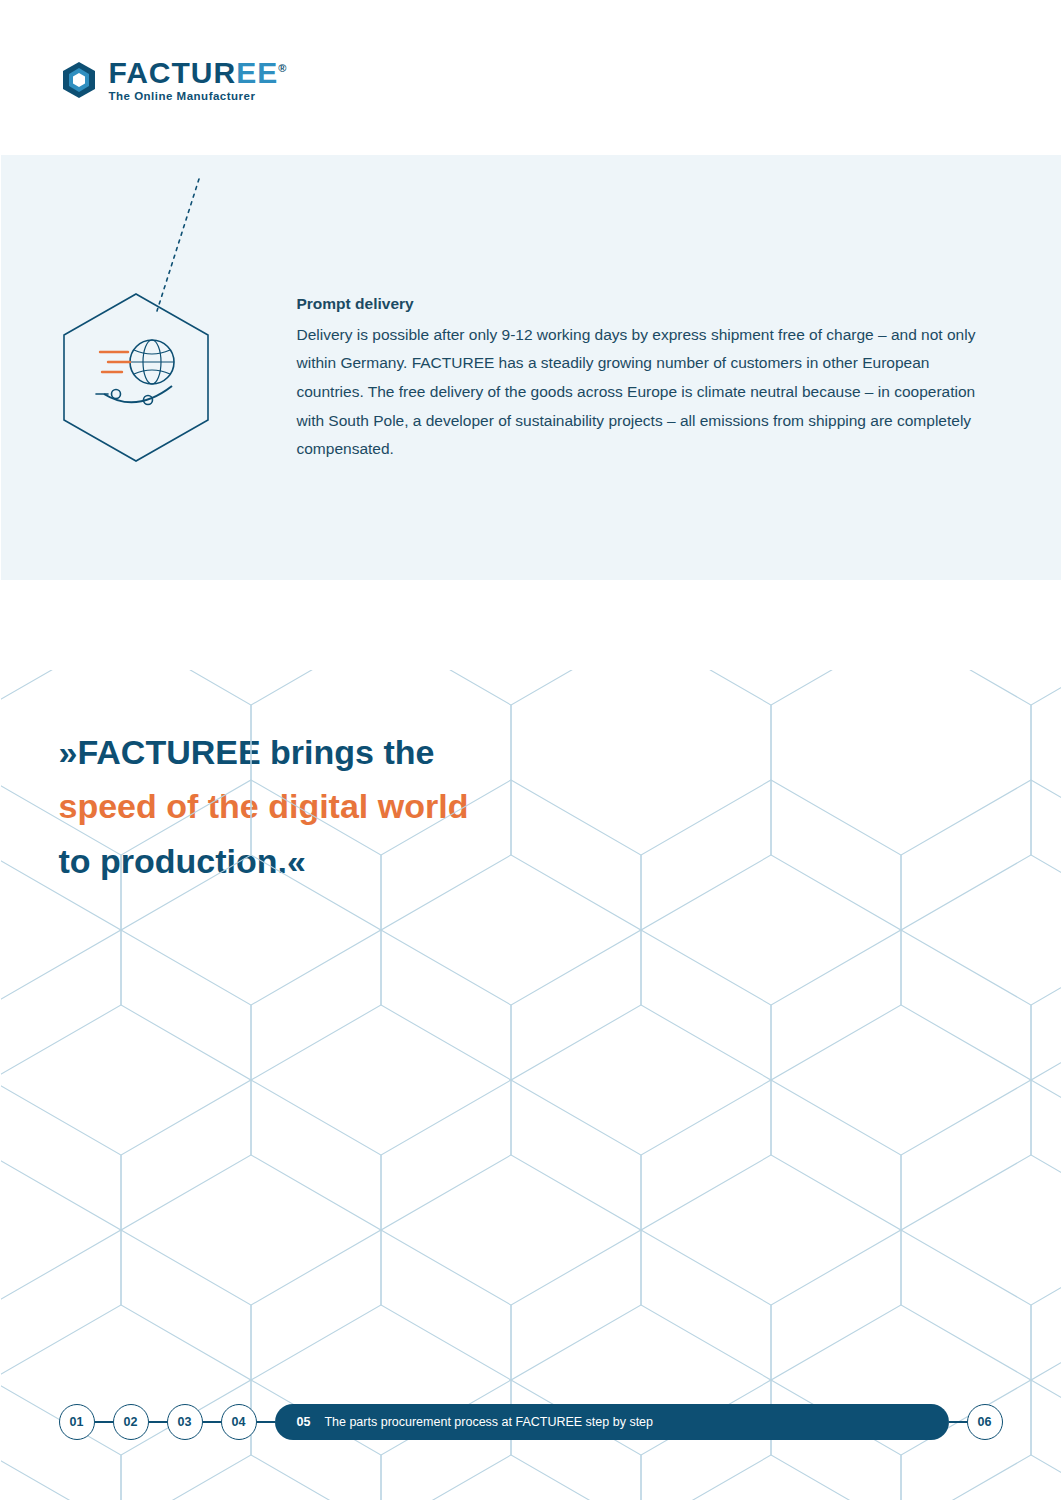FACTUREE®
The Online Manufacturer
Prompt delivery Delivery is possible after only 9-12 working days by express shipment free of charge – and not only within Germany. FACTUREE has a steadily growing number of customers in other European countries. The free delivery of the goods across Europe is climate neutral because – in cooperation with South Pole, a developer of sustainability projects – all emissions from shipping are completely compensated.
»FACTUREE brings the
speed of the digital world
to production.«
01
02
03
04
05 The parts procurement process at FACTUREE step by step
06